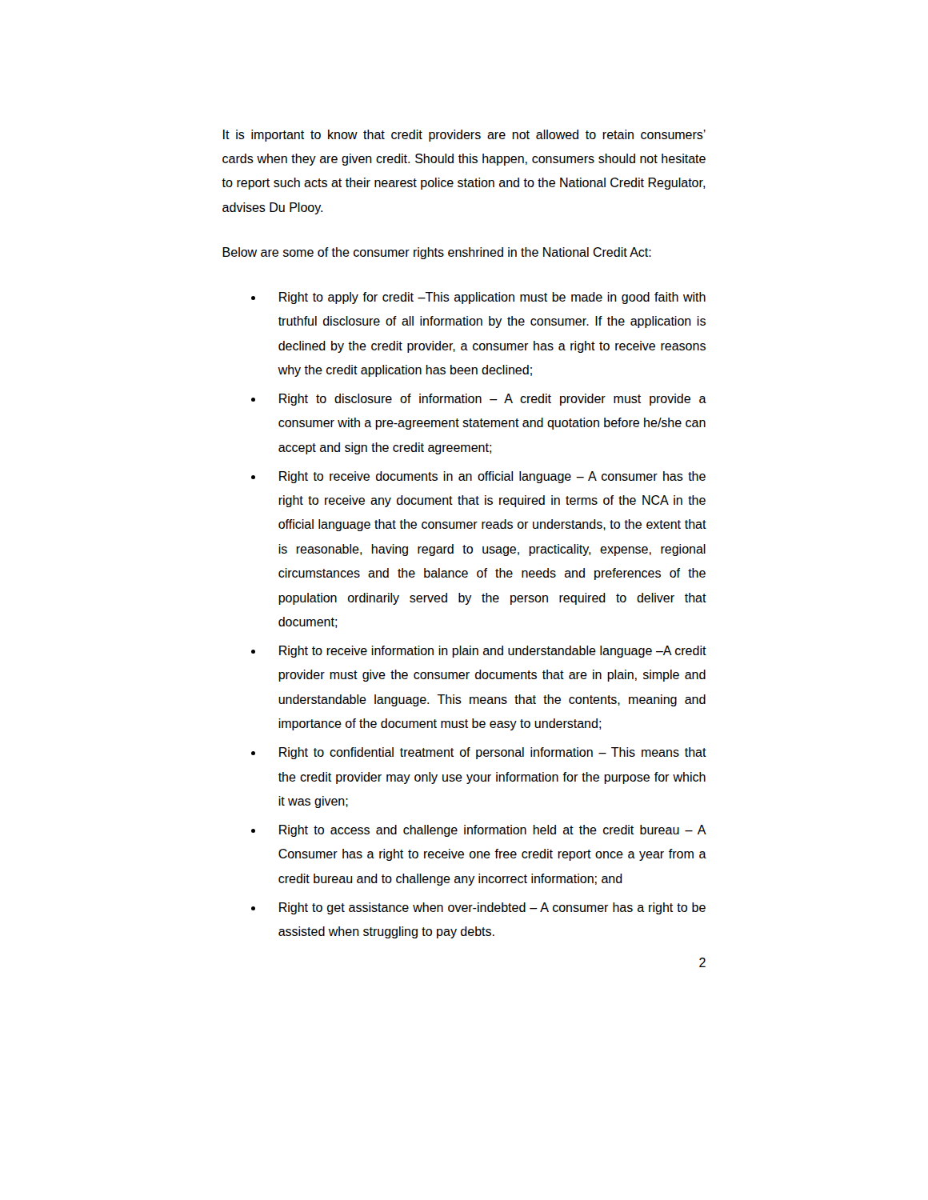It is important to know that credit providers are not allowed to retain consumers’ cards when they are given credit. Should this happen, consumers should not hesitate to report such acts at their nearest police station and to the National Credit Regulator, advises Du Plooy.
Below are some of the consumer rights enshrined in the National Credit Act:
Right to apply for credit –This application must be made in good faith with truthful disclosure of all information by the consumer. If the application is declined by the credit provider, a consumer has a right to receive reasons why the credit application has been declined;
Right to disclosure of information – A credit provider must provide a consumer with a pre-agreement statement and quotation before he/she can accept and sign the credit agreement;
Right to receive documents in an official language – A consumer has the right to receive any document that is required in terms of the NCA in the official language that the consumer reads or understands, to the extent that is reasonable, having regard to usage, practicality, expense, regional circumstances and the balance of the needs and preferences of the population ordinarily served by the person required to deliver that document;
Right to receive information in plain and understandable language –A credit provider must give the consumer documents that are in plain, simple and understandable language. This means that the contents, meaning and importance of the document must be easy to understand;
Right to confidential treatment of personal information – This means that the credit provider may only use your information for the purpose for which it was given;
Right to access and challenge information held at the credit bureau – A Consumer has a right to receive one free credit report once a year from a credit bureau and to challenge any incorrect information; and
Right to get assistance when over-indebted – A consumer has a right to be assisted when struggling to pay debts.
2